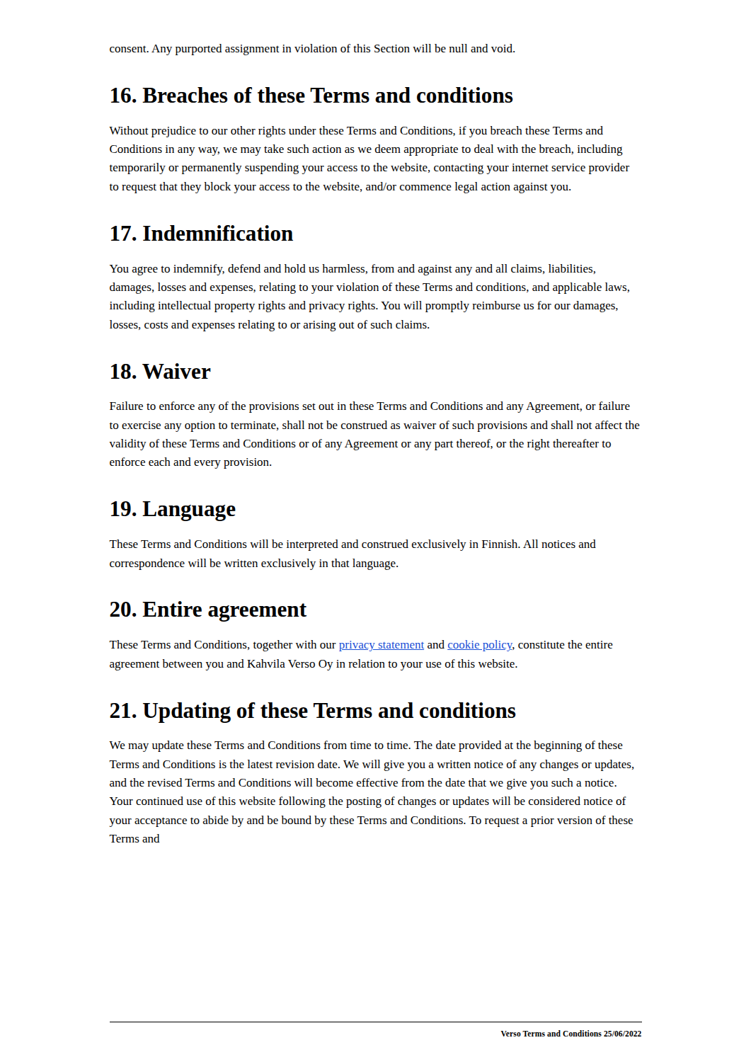consent. Any purported assignment in violation of this Section will be null and void.
16. Breaches of these Terms and conditions
Without prejudice to our other rights under these Terms and Conditions, if you breach these Terms and Conditions in any way, we may take such action as we deem appropriate to deal with the breach, including temporarily or permanently suspending your access to the website, contacting your internet service provider to request that they block your access to the website, and/or commence legal action against you.
17. Indemnification
You agree to indemnify, defend and hold us harmless, from and against any and all claims, liabilities, damages, losses and expenses, relating to your violation of these Terms and conditions, and applicable laws, including intellectual property rights and privacy rights. You will promptly reimburse us for our damages, losses, costs and expenses relating to or arising out of such claims.
18. Waiver
Failure to enforce any of the provisions set out in these Terms and Conditions and any Agreement, or failure to exercise any option to terminate, shall not be construed as waiver of such provisions and shall not affect the validity of these Terms and Conditions or of any Agreement or any part thereof, or the right thereafter to enforce each and every provision.
19. Language
These Terms and Conditions will be interpreted and construed exclusively in Finnish. All notices and correspondence will be written exclusively in that language.
20. Entire agreement
These Terms and Conditions, together with our privacy statement and cookie policy, constitute the entire agreement between you and Kahvila Verso Oy in relation to your use of this website.
21. Updating of these Terms and conditions
We may update these Terms and Conditions from time to time. The date provided at the beginning of these Terms and Conditions is the latest revision date. We will give you a written notice of any changes or updates, and the revised Terms and Conditions will become effective from the date that we give you such a notice. Your continued use of this website following the posting of changes or updates will be considered notice of your acceptance to abide by and be bound by these Terms and Conditions. To request a prior version of these Terms and
Verso Terms and Conditions 25/06/2022